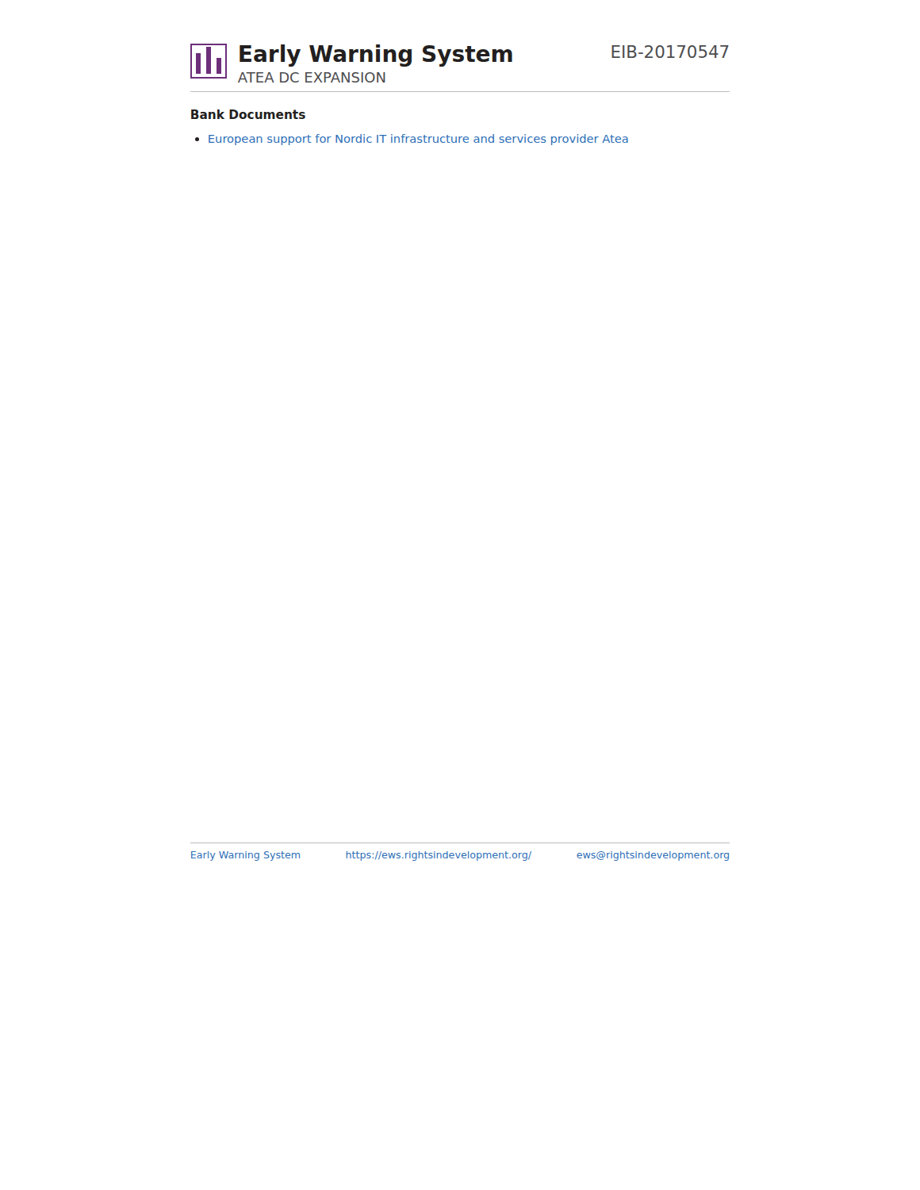Early Warning System
ATEA DC EXPANSION
EIB-20170547
Bank Documents
European support for Nordic IT infrastructure and services provider Atea
Early Warning System
https://ews.rightsindevelopment.org/
ews@rightsindevelopment.org